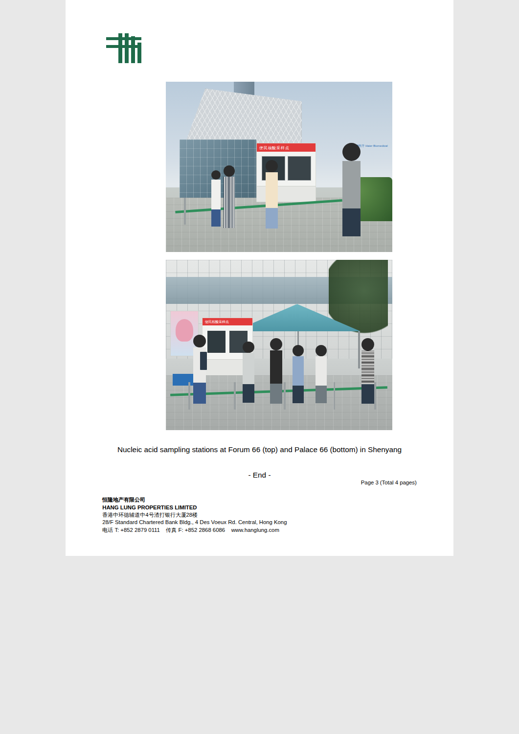海尔生物医疗 Haier Biomedical
Nucleic acid sampling stations at Forum 66 (top) and Palace 66 (bottom) in Shenyang
- End -
Page 3 (Total 4 pages)
恒隆地产有限公司
HANG LUNG PROPERTIES LIMITED
香港中环德辅道中4号渣打银行大厦28楼
28/F Standard Chartered Bank Bldg., 4 Des Voeux Rd. Central, Hong Kong
电话 T: +852 2879 0111 传真 F: +852 2868 6086 www.hanglung.com